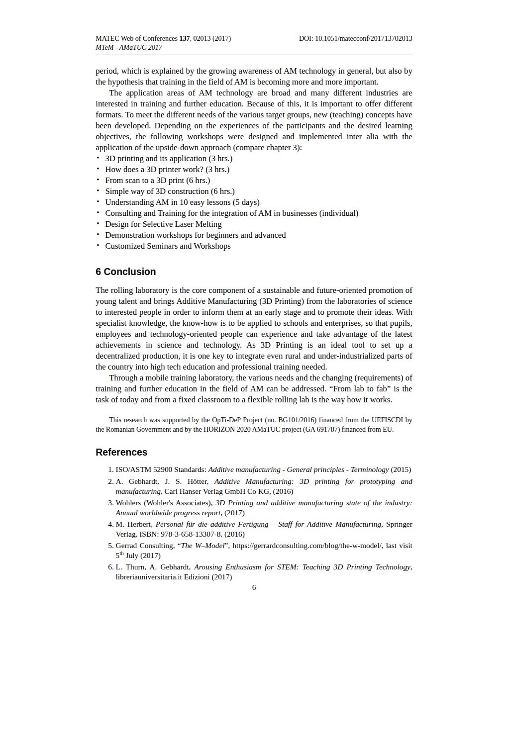MATEC Web of Conferences 137, 02013 (2017) DOI: 10.1051/matecconf/201713702013
MTeM - AMaTUC 2017
period, which is explained by the growing awareness of AM technology in general, but also by the hypothesis that training in the field of AM is becoming more and more important.
The application areas of AM technology are broad and many different industries are interested in training and further education. Because of this, it is important to offer different formats. To meet the different needs of the various target groups, new (teaching) concepts have been developed. Depending on the experiences of the participants and the desired learning objectives, the following workshops were designed and implemented inter alia with the application of the upside-down approach (compare chapter 3):
3D printing and its application (3 hrs.)
How does a 3D printer work? (3 hrs.)
From scan to a 3D print (6 hrs.)
Simple way of 3D construction (6 hrs.)
Understanding AM in 10 easy lessons (5 days)
Consulting and Training for the integration of AM in businesses (individual)
Design for Selective Laser Melting
Demonstration workshops for beginners and advanced
Customized Seminars and Workshops
6 Conclusion
The rolling laboratory is the core component of a sustainable and future-oriented promotion of young talent and brings Additive Manufacturing (3D Printing) from the laboratories of science to interested people in order to inform them at an early stage and to promote their ideas. With specialist knowledge, the know-how is to be applied to schools and enterprises, so that pupils, employees and technology-oriented people can experience and take advantage of the latest achievements in science and technology. As 3D Printing is an ideal tool to set up a decentralized production, it is one key to integrate even rural and under-industrialized parts of the country into high tech education and professional training needed.
Through a mobile training laboratory, the various needs and the changing (requirements) of training and further education in the field of AM can be addressed. “From lab to fab” is the task of today and from a fixed classroom to a flexible rolling lab is the way how it works.
This research was supported by the OpTi-DeP Project (no. BG101/2016) financed from the UEFISCDI by the Romanian Government and by the HORIZON 2020 AMaTUC project (GA 691787) financed from EU.
References
ISO/ASTM 52900 Standards: Additive manufacturing - General principles - Terminology (2015)
A. Gebhardt, J. S. Hötter, Additive Manufacturing: 3D printing for prototyping and manufacturing, Carl Hanser Verlag GmbH Co KG, (2016)
Wohlers (Wohler's Associates), 3D Printing and additive manufacturing state of the industry: Annual worldwide progress report, (2017)
M. Herbert, Personal für die additive Fertigung – Staff for Additive Manufacturing, Springer Verlag, ISBN: 978-3-658-13307-8, (2016)
Gerrad Consulting, “The W–Model”, https://gerrardconsulting.com/blog/the-w-model/, last visit 5th July (2017)
L. Thurn, A. Gebhardt, Arousing Enthusiasm for STEM: Teaching 3D Printing Technology, libreriauniversitaria.it Edizioni (2017)
6